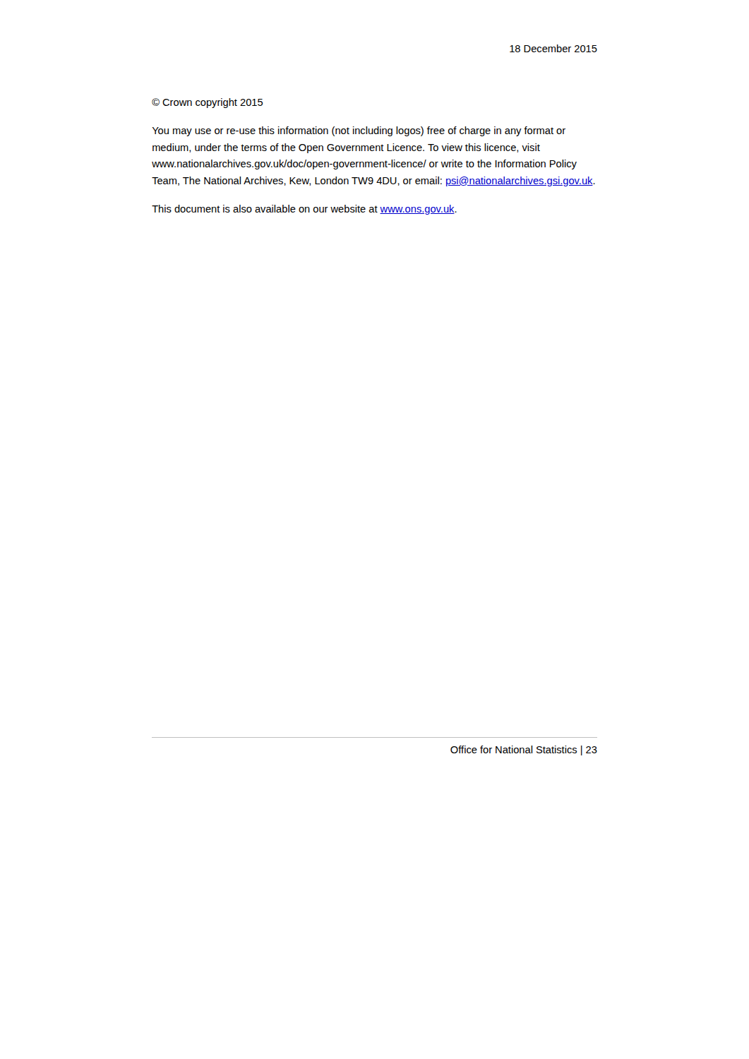18 December 2015
© Crown copyright 2015
You may use or re-use this information (not including logos) free of charge in any format or medium, under the terms of the Open Government Licence. To view this licence, visit www.nationalarchives.gov.uk/doc/open-government-licence/ or write to the Information Policy Team, The National Archives, Kew, London TW9 4DU, or email: psi@nationalarchives.gsi.gov.uk.
This document is also available on our website at www.ons.gov.uk.
Office for National Statistics | 23